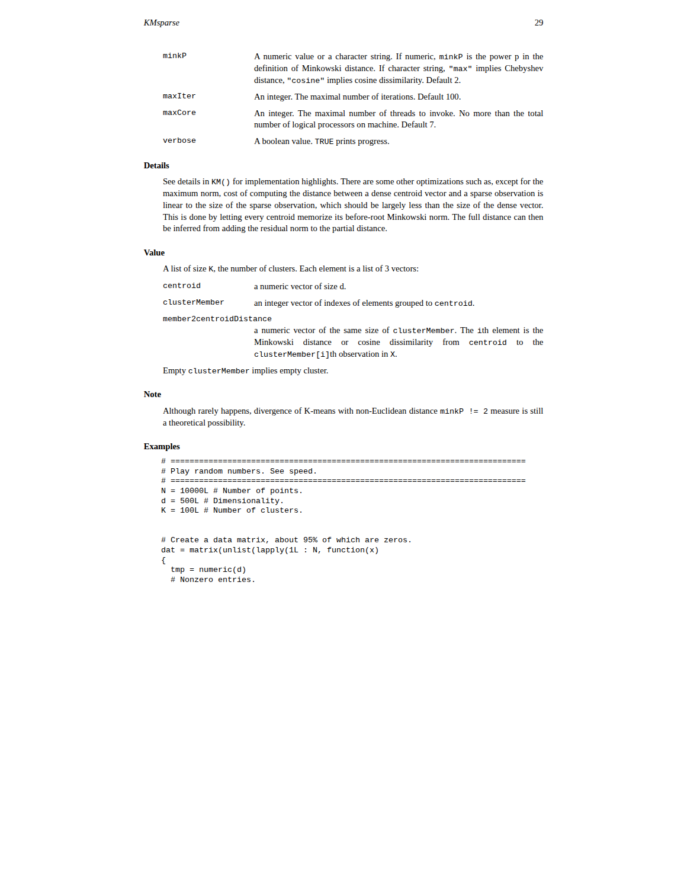KMsparse 29
minkP
A numeric value or a character string. If numeric, minkP is the power p in the definition of Minkowski distance. If character string, "max" implies Chebyshev distance, "cosine" implies cosine dissimilarity. Default 2.
maxIter
An integer. The maximal number of iterations. Default 100.
maxCore
An integer. The maximal number of threads to invoke. No more than the total number of logical processors on machine. Default 7.
verbose
A boolean value. TRUE prints progress.
Details
See details in KM() for implementation highlights. There are some other optimizations such as, except for the maximum norm, cost of computing the distance between a dense centroid vector and a sparse observation is linear to the size of the sparse observation, which should be largely less than the size of the dense vector. This is done by letting every centroid memorize its before-root Minkowski norm. The full distance can then be inferred from adding the residual norm to the partial distance.
Value
A list of size K, the number of clusters. Each element is a list of 3 vectors:
centroid
a numeric vector of size d.
clusterMember
an integer vector of indexes of elements grouped to centroid.
member2centroidDistance
a numeric vector of the same size of clusterMember. The ith element is the Minkowski distance or cosine dissimilarity from centroid to the clusterMember[i]th observation in X.
Empty clusterMember implies empty cluster.
Note
Although rarely happens, divergence of K-means with non-Euclidean distance minkP != 2 measure is still a theoretical possibility.
Examples
# ===========================================================================
# Play random numbers. See speed.
# ===========================================================================
N = 10000L # Number of points.
d = 500L # Dimensionality.
K = 100L # Number of clusters.


# Create a data matrix, about 95% of which are zeros.
dat = matrix(unlist(lapply(1L : N, function(x)
{
  tmp = numeric(d)
  # Nonzero entries.